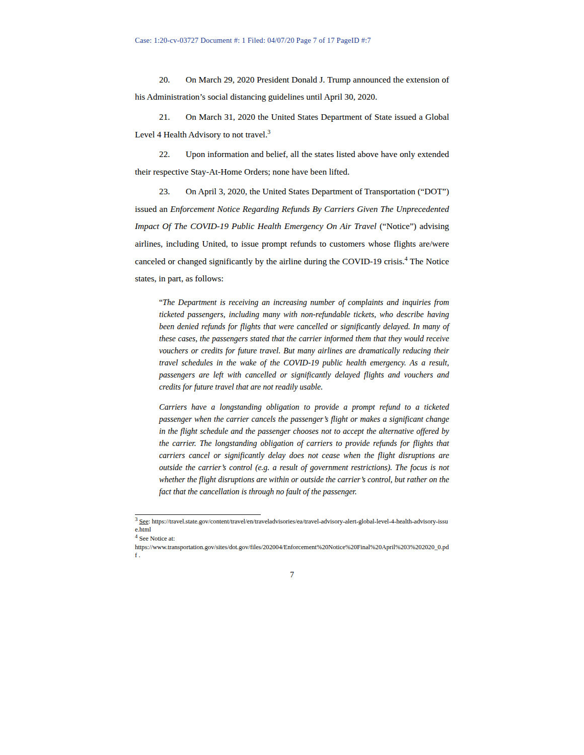Case: 1:20-cv-03727 Document #: 1 Filed: 04/07/20 Page 7 of 17 PageID #:7
20. On March 29, 2020 President Donald J. Trump announced the extension of his Administration’s social distancing guidelines until April 30, 2020.
21. On March 31, 2020 the United States Department of State issued a Global Level 4 Health Advisory to not travel.3
22. Upon information and belief, all the states listed above have only extended their respective Stay-At-Home Orders; none have been lifted.
23. On April 3, 2020, the United States Department of Transportation (“DOT”) issued an Enforcement Notice Regarding Refunds By Carriers Given The Unprecedented Impact Of The COVID-19 Public Health Emergency On Air Travel (“Notice”) advising airlines, including United, to issue prompt refunds to customers whose flights are/were canceled or changed significantly by the airline during the COVID-19 crisis.4 The Notice states, in part, as follows:
“The Department is receiving an increasing number of complaints and inquiries from ticketed passengers, including many with non-refundable tickets, who describe having been denied refunds for flights that were cancelled or significantly delayed. In many of these cases, the passengers stated that the carrier informed them that they would receive vouchers or credits for future travel. But many airlines are dramatically reducing their travel schedules in the wake of the COVID-19 public health emergency. As a result, passengers are left with cancelled or significantly delayed flights and vouchers and credits for future travel that are not readily usable.
Carriers have a longstanding obligation to provide a prompt refund to a ticketed passenger when the carrier cancels the passenger’s flight or makes a significant change in the flight schedule and the passenger chooses not to accept the alternative offered by the carrier. The longstanding obligation of carriers to provide refunds for flights that carriers cancel or significantly delay does not cease when the flight disruptions are outside the carrier’s control (e.g. a result of government restrictions). The focus is not whether the flight disruptions are within or outside the carrier’s control, but rather on the fact that the cancellation is through no fault of the passenger.
3 See: https://travel.state.gov/content/travel/en/traveladvisories/ea/travel-advisory-alert-global-level-4-health-advisory-issue.html
4 See Notice at:
https://www.transportation.gov/sites/dot.gov/files/202004/Enforcement%20Notice%20Final%20April%203%202020_0.pdf .
7